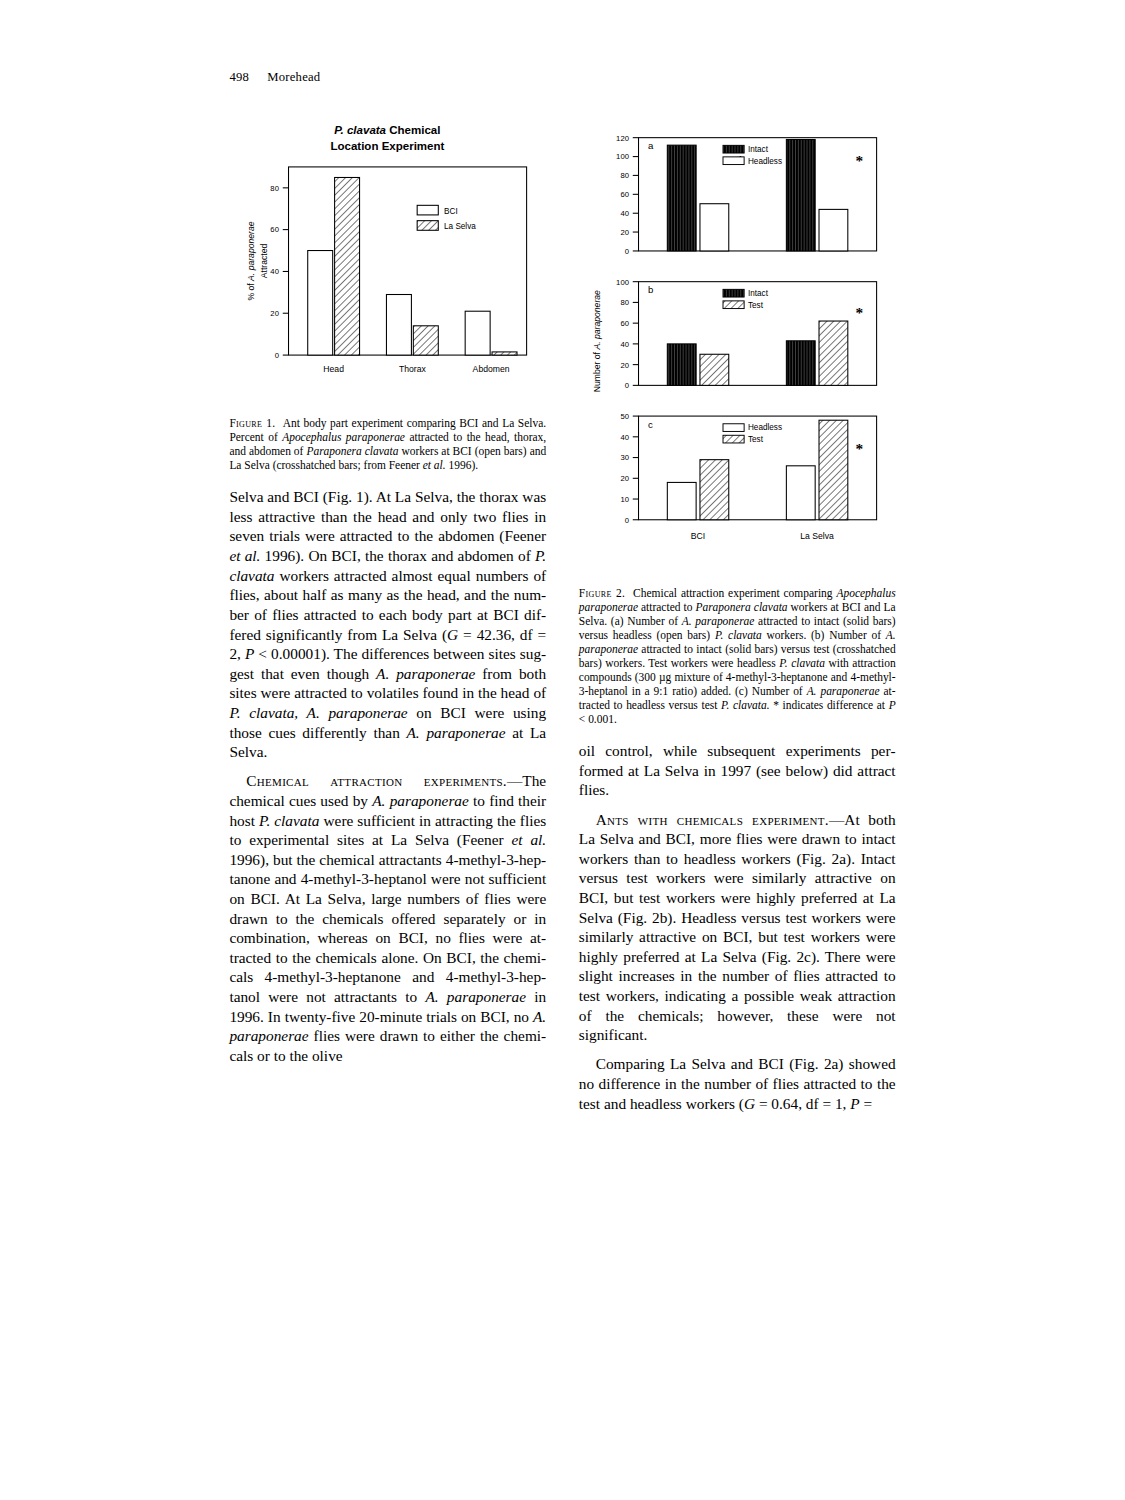498 Morehead
P. clavata Chemical Location Experiment 0 20 40 60 80 % of A. paraponerae Attracted Head Thorax Abdomen BCI La Selva
Figure 1. Ant body part experiment comparing BCI and La Selva. Percent of Apocephalus paraponerae attracted to the head, thorax, and abdomen of Paraponera clavata workers at BCI (open bars) and La Selva (crosshatched bars; from Feener et al. 1996).
Selva and BCI (Fig. 1). At La Selva, the thorax was less attractive than the head and only two flies in seven trials were attracted to the abdomen (Feener et al. 1996). On BCI, the thorax and abdomen of P. clavata workers attracted almost equal numbers of flies, about half as many as the head, and the number of flies attracted to each body part at BCI differed significantly from La Selva (G = 42.36, df = 2, P < 0.00001). The differences between sites suggest that even though A. paraponerae from both sites were attracted to volatiles found in the head of P. clavata, A. paraponerae on BCI were using those cues differently than A. paraponerae at La Selva.
Chemical attraction experiments.—The chemical cues used by A. paraponerae to find their host P. clavata were sufficient in attracting the flies to experimental sites at La Selva (Feener et al. 1996), but the chemical attractants 4-methyl-3-heptanone and 4-methyl-3-heptanol were not sufficient on BCI. At La Selva, large numbers of flies were drawn to the chemicals offered separately or in combination, whereas on BCI, no flies were attracted to the chemicals alone. On BCI, the chemicals 4-methyl-3-heptanone and 4-methyl-3-heptanol were not attractants to A. paraponerae in 1996. In twenty-five 20-minute trials on BCI, no A. paraponerae flies were drawn to either the chemicals or to the olive
0 20 40 60 80 100 120 a * * Intact Headless 0 20 40 60 80 100 b * Intact Test 0 10 20 30 40 50 c * Headless Test BCI La Selva Number of A. paraponerae
Figure 2. Chemical attraction experiment comparing Apocephalus paraponerae attracted to Paraponera clavata workers at BCI and La Selva. (a) Number of A. paraponerae attracted to intact (solid bars) versus headless (open bars) P. clavata workers. (b) Number of A. paraponerae attracted to intact (solid bars) versus test (crosshatched bars) workers. Test workers were headless P. clavata with attraction compounds (300 µg mixture of 4-methyl-3-heptanone and 4-methyl-3-heptanol in a 9:1 ratio) added. (c) Number of A. paraponerae attracted to headless versus test P. clavata. * indicates difference at P < 0.001.
oil control, while subsequent experiments performed at La Selva in 1997 (see below) did attract flies.
Ants with chemicals experiment.—At both La Selva and BCI, more flies were drawn to intact workers than to headless workers (Fig. 2a). Intact versus test workers were similarly attractive on BCI, but test workers were highly preferred at La Selva (Fig. 2b). Headless versus test workers were similarly attractive on BCI, but test workers were highly preferred at La Selva (Fig. 2c). There were slight increases in the number of flies attracted to test workers, indicating a possible weak attraction of the chemicals; however, these were not significant.
Comparing La Selva and BCI (Fig. 2a) showed no difference in the number of flies attracted to the test and headless workers (G = 0.64, df = 1, P =